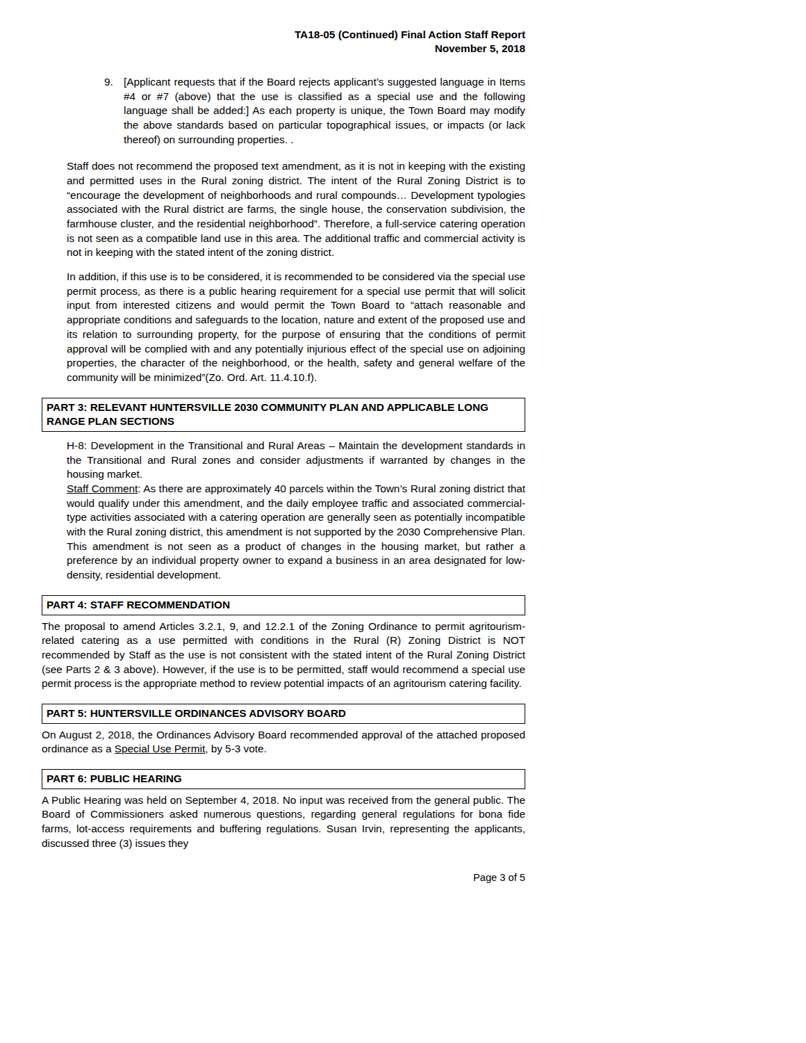TA18-05 (Continued) Final Action Staff Report
November 5, 2018
9. [Applicant requests that if the Board rejects applicant’s suggested language in Items #4 or #7 (above) that the use is classified as a special use and the following language shall be added:] As each property is unique, the Town Board may modify the above standards based on particular topographical issues, or impacts (or lack thereof) on surrounding properties. .
Staff does not recommend the proposed text amendment, as it is not in keeping with the existing and permitted uses in the Rural zoning district. The intent of the Rural Zoning District is to “encourage the development of neighborhoods and rural compounds… Development typologies associated with the Rural district are farms, the single house, the conservation subdivision, the farmhouse cluster, and the residential neighborhood”. Therefore, a full-service catering operation is not seen as a compatible land use in this area. The additional traffic and commercial activity is not in keeping with the stated intent of the zoning district.
In addition, if this use is to be considered, it is recommended to be considered via the special use permit process, as there is a public hearing requirement for a special use permit that will solicit input from interested citizens and would permit the Town Board to “attach reasonable and appropriate conditions and safeguards to the location, nature and extent of the proposed use and its relation to surrounding property, for the purpose of ensuring that the conditions of permit approval will be complied with and any potentially injurious effect of the special use on adjoining properties, the character of the neighborhood, or the health, safety and general welfare of the community will be minimized”(Zo. Ord. Art. 11.4.10.f).
PART 3: RELEVANT HUNTERSVILLE 2030 COMMUNITY PLAN AND APPLICABLE LONG RANGE PLAN SECTIONS
H-8: Development in the Transitional and Rural Areas – Maintain the development standards in the Transitional and Rural zones and consider adjustments if warranted by changes in the housing market.
Staff Comment: As there are approximately 40 parcels within the Town’s Rural zoning district that would qualify under this amendment, and the daily employee traffic and associated commercial-type activities associated with a catering operation are generally seen as potentially incompatible with the Rural zoning district, this amendment is not supported by the 2030 Comprehensive Plan. This amendment is not seen as a product of changes in the housing market, but rather a preference by an individual property owner to expand a business in an area designated for low-density, residential development.
PART 4: STAFF RECOMMENDATION
The proposal to amend Articles 3.2.1, 9, and 12.2.1 of the Zoning Ordinance to permit agritourism-related catering as a use permitted with conditions in the Rural (R) Zoning District is NOT recommended by Staff as the use is not consistent with the stated intent of the Rural Zoning District (see Parts 2 & 3 above). However, if the use is to be permitted, staff would recommend a special use permit process is the appropriate method to review potential impacts of an agritourism catering facility.
PART 5: HUNTERSVILLE ORDINANCES ADVISORY BOARD
On August 2, 2018, the Ordinances Advisory Board recommended approval of the attached proposed ordinance as a Special Use Permit, by 5-3 vote.
PART 6: PUBLIC HEARING
A Public Hearing was held on September 4, 2018. No input was received from the general public. The Board of Commissioners asked numerous questions, regarding general regulations for bona fide farms, lot-access requirements and buffering regulations. Susan Irvin, representing the applicants, discussed three (3) issues they
Page 3 of 5